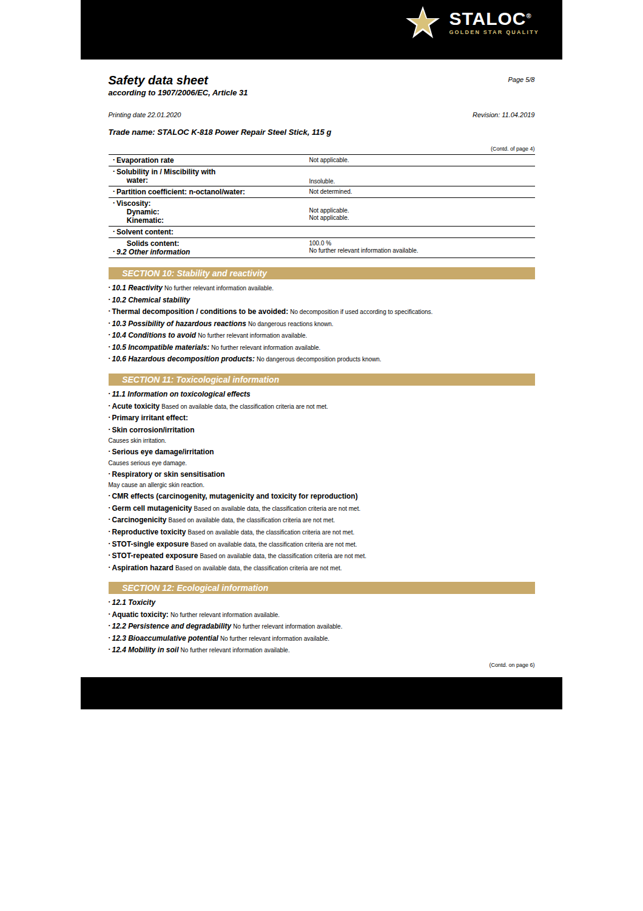STALOC®
GOLDEN STAR QUALITY
Safety data sheet
according to 1907/2006/EC, Article 31
Page 5/8
Printing date 22.01.2020
Revision: 11.04.2019
Trade name: STALOC K-818 Power Repair Steel Stick, 115 g
(Contd. of page 4)
| · Evaporation rate | Not applicable. |
| · Solubility in / Miscibility with water: | Insoluble. |
| · Partition coefficient: n-octanol/water: | Not determined. |
| · Viscosity: Dynamic: Kinematic: | Not applicable. Not applicable. |
| · Solvent content: | |
| Solids content: · 9.2 Other information | 100.0 % No further relevant information available. |
SECTION 10: Stability and reactivity
·10.1 Reactivity No further relevant information available.
·10.2 Chemical stability
·Thermal decomposition / conditions to be avoided: No decomposition if used according to specifications.
·10.3 Possibility of hazardous reactions No dangerous reactions known.
·10.4 Conditions to avoid No further relevant information available.
·10.5 Incompatible materials: No further relevant information available.
·10.6 Hazardous decomposition products: No dangerous decomposition products known.
SECTION 11: Toxicological information
·11.1 Information on toxicological effects
·Acute toxicity Based on available data, the classification criteria are not met.
·Primary irritant effect:
·Skin corrosion/irritation
Causes skin irritation.
·Serious eye damage/irritation
Causes serious eye damage.
·Respiratory or skin sensitisation
May cause an allergic skin reaction.
·CMR effects (carcinogenity, mutagenicity and toxicity for reproduction)
·Germ cell mutagenicity Based on available data, the classification criteria are not met.
·Carcinogenicity Based on available data, the classification criteria are not met.
·Reproductive toxicity Based on available data, the classification criteria are not met.
·STOT-single exposure Based on available data, the classification criteria are not met.
·STOT-repeated exposure Based on available data, the classification criteria are not met.
·Aspiration hazard Based on available data, the classification criteria are not met.
SECTION 12: Ecological information
·12.1 Toxicity
·Aquatic toxicity: No further relevant information available.
·12.2 Persistence and degradability No further relevant information available.
·12.3 Bioaccumulative potential No further relevant information available.
·12.4 Mobility in soil No further relevant information available.
(Contd. on page 6)